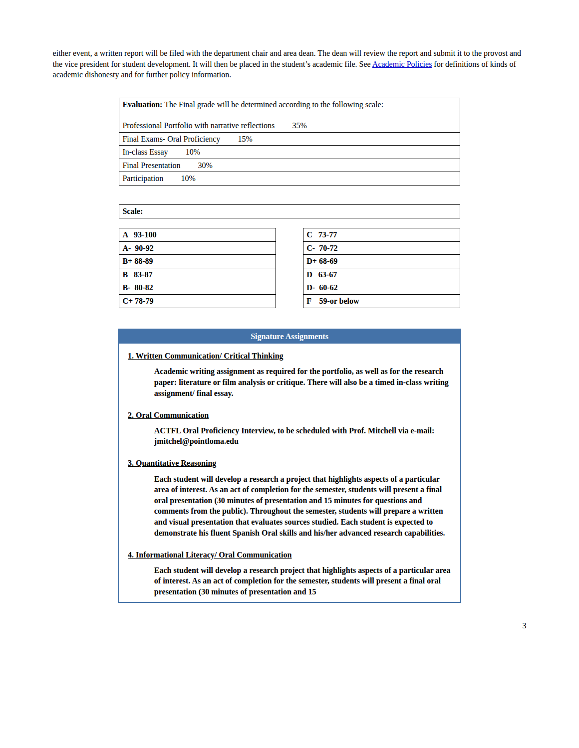either event, a written report will be filed with the department chair and area dean. The dean will review the report and submit it to the provost and the vice president for student development. It will then be placed in the student’s academic file. See Academic Policies for definitions of kinds of academic dishonesty and for further policy information.
| Evaluation: The Final grade will be determined according to the following scale: |
| Professional Portfolio with narrative reflections 35% |
| Final Exams- Oral Proficiency 15% |
| In-class Essay 10% |
| Final Presentation 30% |
| Participation 10% |
| Scale: |
| A 93-100 |
| A- 90-92 |
| B+ 88-89 |
| B 83-87 |
| B- 80-82 |
| C+ 78-79 |
| C 73-77 |
| C- 70-72 |
| D+ 68-69 |
| D 63-67 |
| D- 60-62 |
| F 59-or below |
Signature Assignments
1. Written Communication/ Critical Thinking
Academic writing assignment as required for the portfolio, as well as for the research paper: literature or film analysis or critique. There will also be a timed in-class writing assignment/ final essay.
2. Oral Communication
ACTFL Oral Proficiency Interview, to be scheduled with Prof. Mitchell via e-mail: jmitchel@pointloma.edu
3. Quantitative Reasoning
Each student will develop a research a project that highlights aspects of a particular area of interest. As an act of completion for the semester, students will present a final oral presentation (30 minutes of presentation and 15 minutes for questions and comments from the public). Throughout the semester, students will prepare a written and visual presentation that evaluates sources studied. Each student is expected to demonstrate his fluent Spanish Oral skills and his/her advanced research capabilities.
4. Informational Literacy/ Oral Communication
Each student will develop a research project that highlights aspects of a particular area of interest. As an act of completion for the semester, students will present a final oral presentation (30 minutes of presentation and 15
3